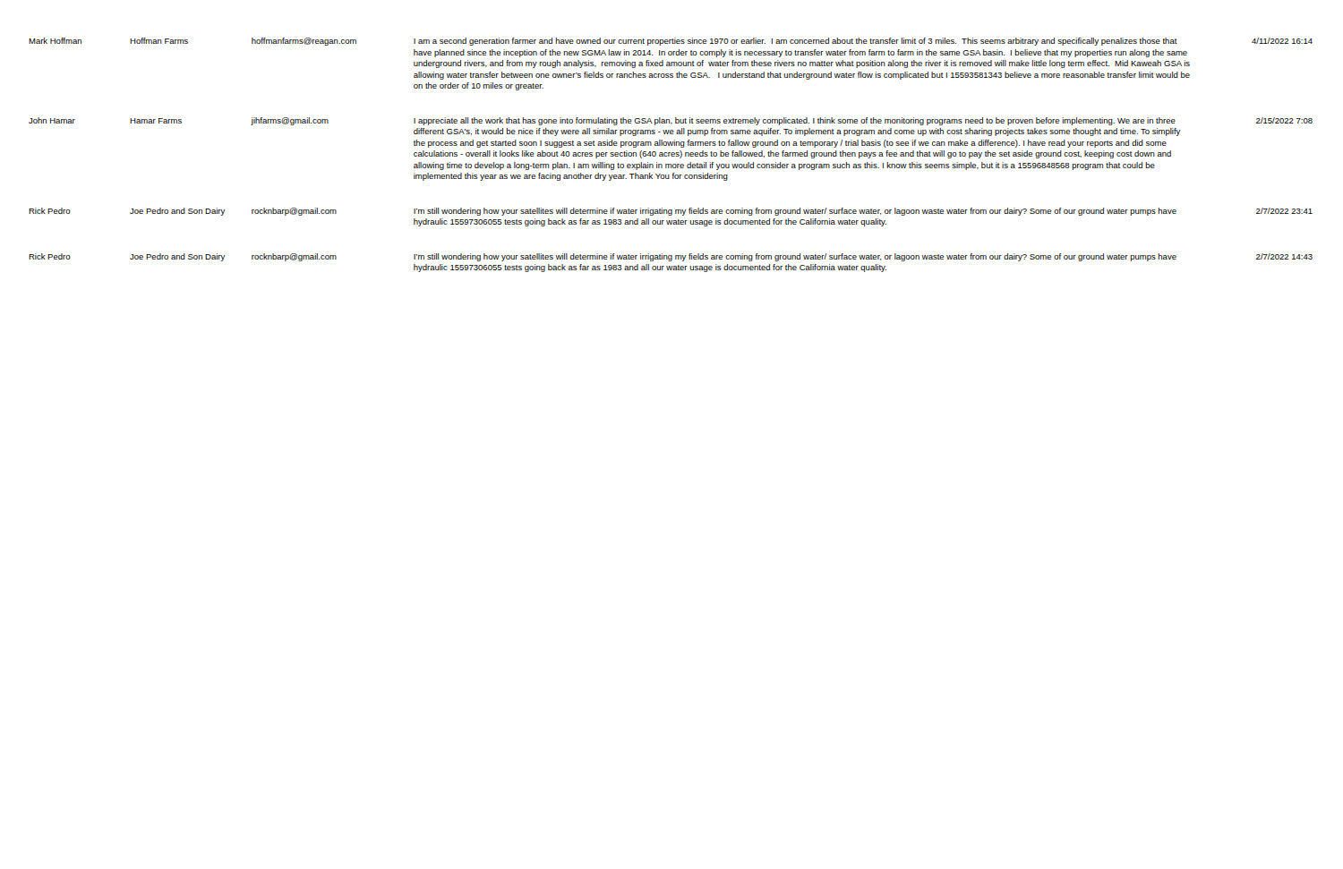| Mark Hoffman | Hoffman Farms | hoffmanfarms@reagan.com | I am a second generation farmer and have owned our current properties since 1970 or earlier. I am concerned about the transfer limit of 3 miles. This seems arbitrary and specifically penalizes those that have planned since the inception of the new SGMA law in 2014. In order to comply it is necessary to transfer water from farm to farm in the same GSA basin. I believe that my properties run along the same underground rivers, and from my rough analysis, removing a fixed amount of water from these rivers no matter what position along the river it is removed will make little long term effect. Mid Kaweah GSA is allowing water transfer between one owner’s fields or ranches across the GSA. I understand that underground water flow is complicated but I 15593581343 believe a more reasonable transfer limit would be on the order of 10 miles or greater. | 4/11/2022 16:14 |
| John Hamar | Hamar Farms | jihfarms@gmail.com | I appreciate all the work that has gone into formulating the GSA plan, but it seems extremely complicated. I think some of the monitoring programs need to be proven before implementing. We are in three different GSA's, it would be nice if they were all similar programs - we all pump from same aquifer. To implement a program and come up with cost sharing projects takes some thought and time. To simplify the process and get started soon I suggest a set aside program allowing farmers to fallow ground on a temporary / trial basis (to see if we can make a difference). I have read your reports and did some calculations - overall it looks like about 40 acres per section (640 acres) needs to be fallowed, the farmed ground then pays a fee and that will go to pay the set aside ground cost, keeping cost down and allowing time to develop a long-term plan. I am willing to explain in more detail if you would consider a program such as this. I know this seems simple, but it is a 15596848568 program that could be implemented this year as we are facing another dry year. Thank You for considering | 2/15/2022 7:08 |
| Rick Pedro | Joe Pedro and Son Dairy | rocknbarp@gmail.com | I’m still wondering how your satellites will determine if water irrigating my fields are coming from ground water/ surface water, or lagoon waste water from our dairy? Some of our ground water pumps have hydraulic 15597306055 tests going back as far as 1983 and all our water usage is documented for the California water quality. | 2/7/2022 23:41 |
| Rick Pedro | Joe Pedro and Son Dairy | rocknbarp@gmail.com | I’m still wondering how your satellites will determine if water irrigating my fields are coming from ground water/ surface water, or lagoon waste water from our dairy? Some of our ground water pumps have hydraulic 15597306055 tests going back as far as 1983 and all our water usage is documented for the California water quality. | 2/7/2022 14:43 |